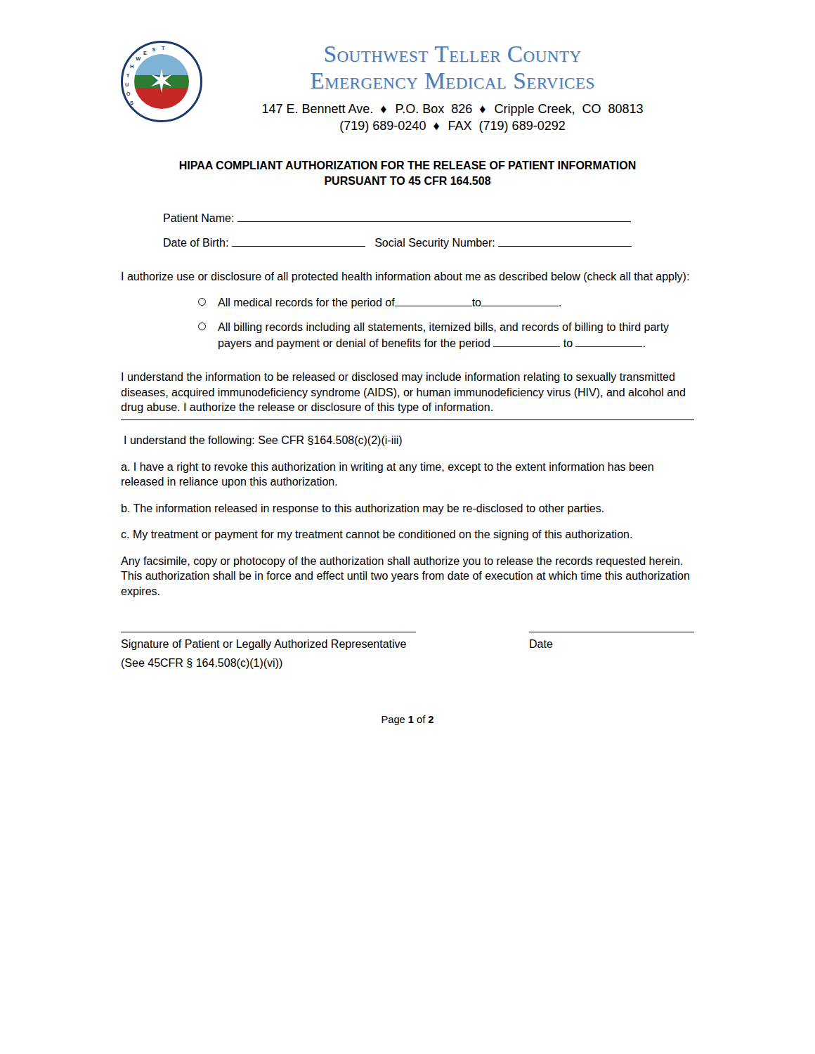S O U T H W E S T
✶
Southwest Teller County
Emergency Medical Services
147 E. Bennett Ave. ♦ P.O. Box 826 ♦ Cripple Creek, CO 80813
(719) 689-0240 ♦ FAX (719) 689-0292
HIPAA Compliant Authorization for the Release of Patient Information
Pursuant to 45 CFR 164.508
Patient Name:
Date of Birth: Social Security Number:
I authorize use or disclosure of all protected health information about me as described below (check all that apply):
All medical records for the period of to .
All billing records including all statements, itemized bills, and records of billing to third party payers and payment or denial of benefits for the period to .
I understand the information to be released or disclosed may include information relating to sexually transmitted diseases, acquired immunodeficiency syndrome (AIDS), or human immunodeficiency virus (HIV), and alcohol and drug abuse. I authorize the release or disclosure of this type of information.
I understand the following: See CFR §164.508(c)(2)(i-iii)
a. I have a right to revoke this authorization in writing at any time, except to the extent information has been released in reliance upon this authorization.
b. The information released in response to this authorization may be re-disclosed to other parties.
c. My treatment or payment for my treatment cannot be conditioned on the signing of this authorization.
Any facsimile, copy or photocopy of the authorization shall authorize you to release the records requested herein. This authorization shall be in force and effect until two years from date of execution at which time this authorization expires.
Signature of Patient or Legally Authorized Representative
Date
(See 45CFR § 164.508(c)(1)(vi))
Page 1 of 2